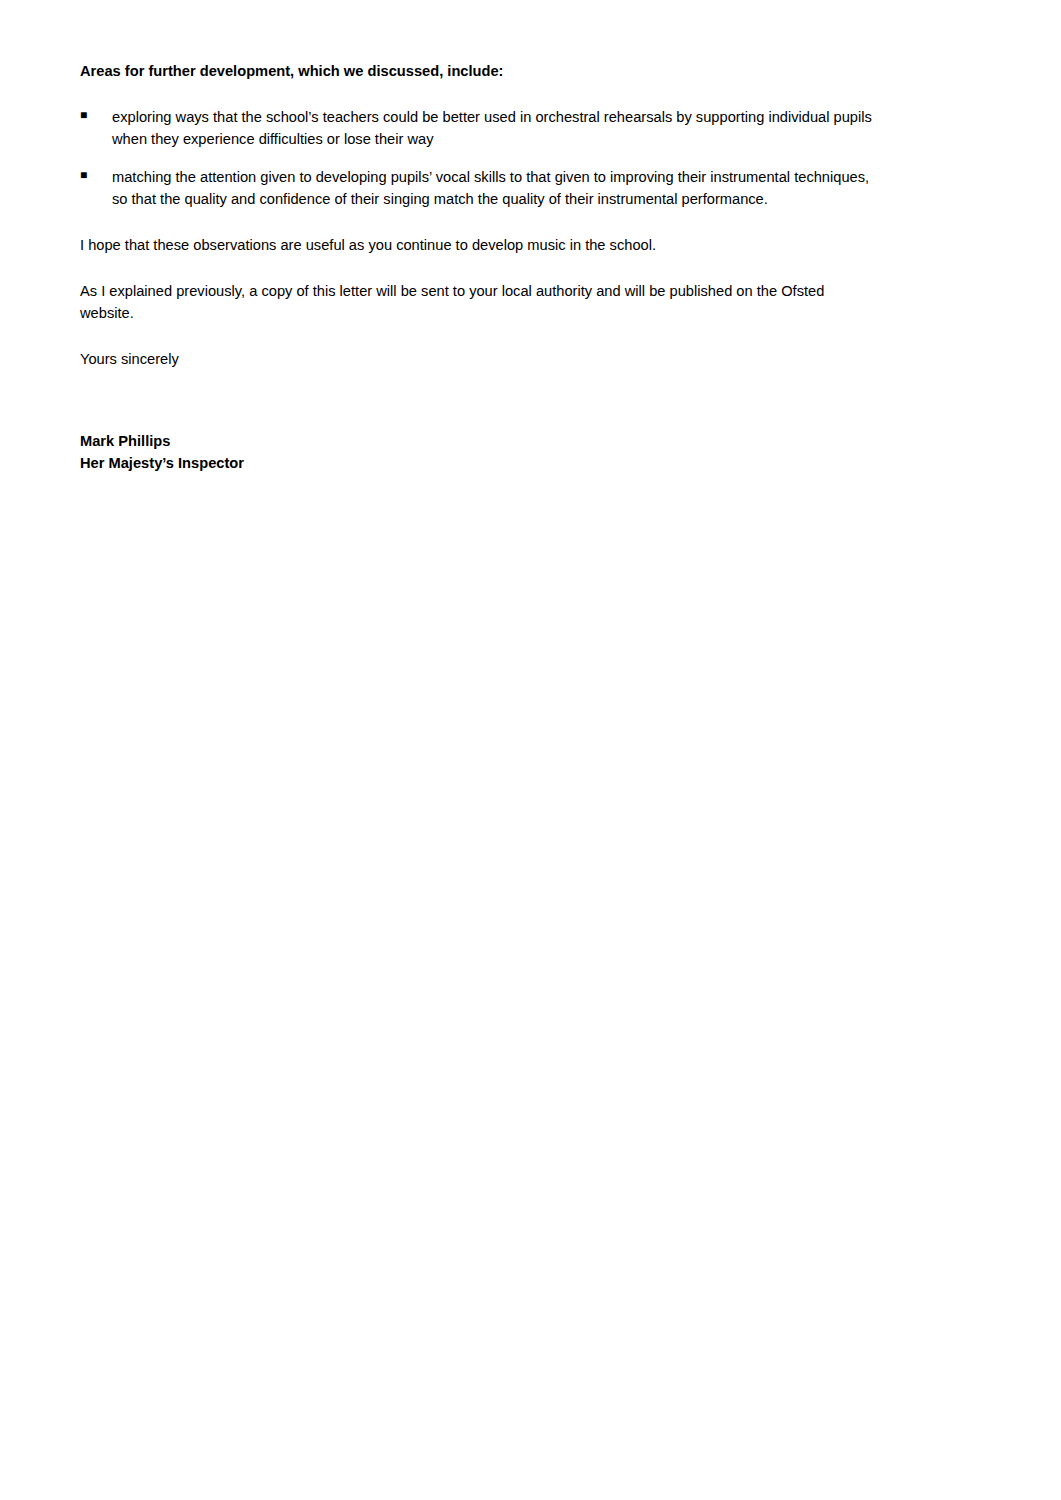Areas for further development, which we discussed, include:
exploring ways that the school’s teachers could be better used in orchestral rehearsals by supporting individual pupils when they experience difficulties or lose their way
matching the attention given to developing pupils’ vocal skills to that given to improving their instrumental techniques, so that the quality and confidence of their singing match the quality of their instrumental performance.
I hope that these observations are useful as you continue to develop music in the school.
As I explained previously, a copy of this letter will be sent to your local authority and will be published on the Ofsted website.
Yours sincerely
Mark Phillips
Her Majesty’s Inspector